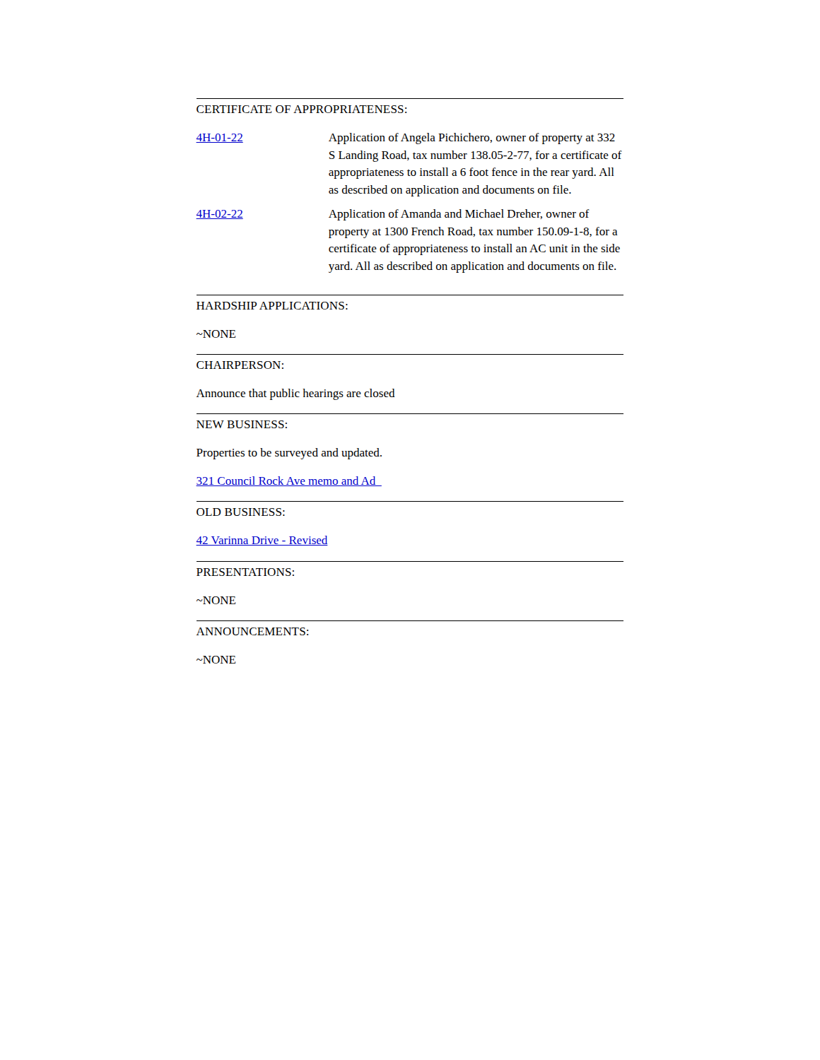CERTIFICATE OF APPROPRIATENESS:
| 4H-01-22 | Application of Angela Pichichero, owner of property at 332 S Landing Road, tax number 138.05-2-77, for a certificate of appropriateness to install a 6 foot fence in the rear yard. All as described on application and documents on file. |
| 4H-02-22 | Application of Amanda and Michael Dreher, owner of property at 1300 French Road, tax number 150.09-1-8, for a certificate of appropriateness to install an AC unit in the side yard. All as described on application and documents on file. |
HARDSHIP APPLICATIONS:
~NONE
CHAIRPERSON:
Announce that public hearings are closed
NEW BUSINESS:
Properties to be surveyed and updated.
321 Council Rock Ave memo and Ad
OLD BUSINESS:
42 Varinna Drive - Revised
PRESENTATIONS:
~NONE
ANNOUNCEMENTS:
~NONE